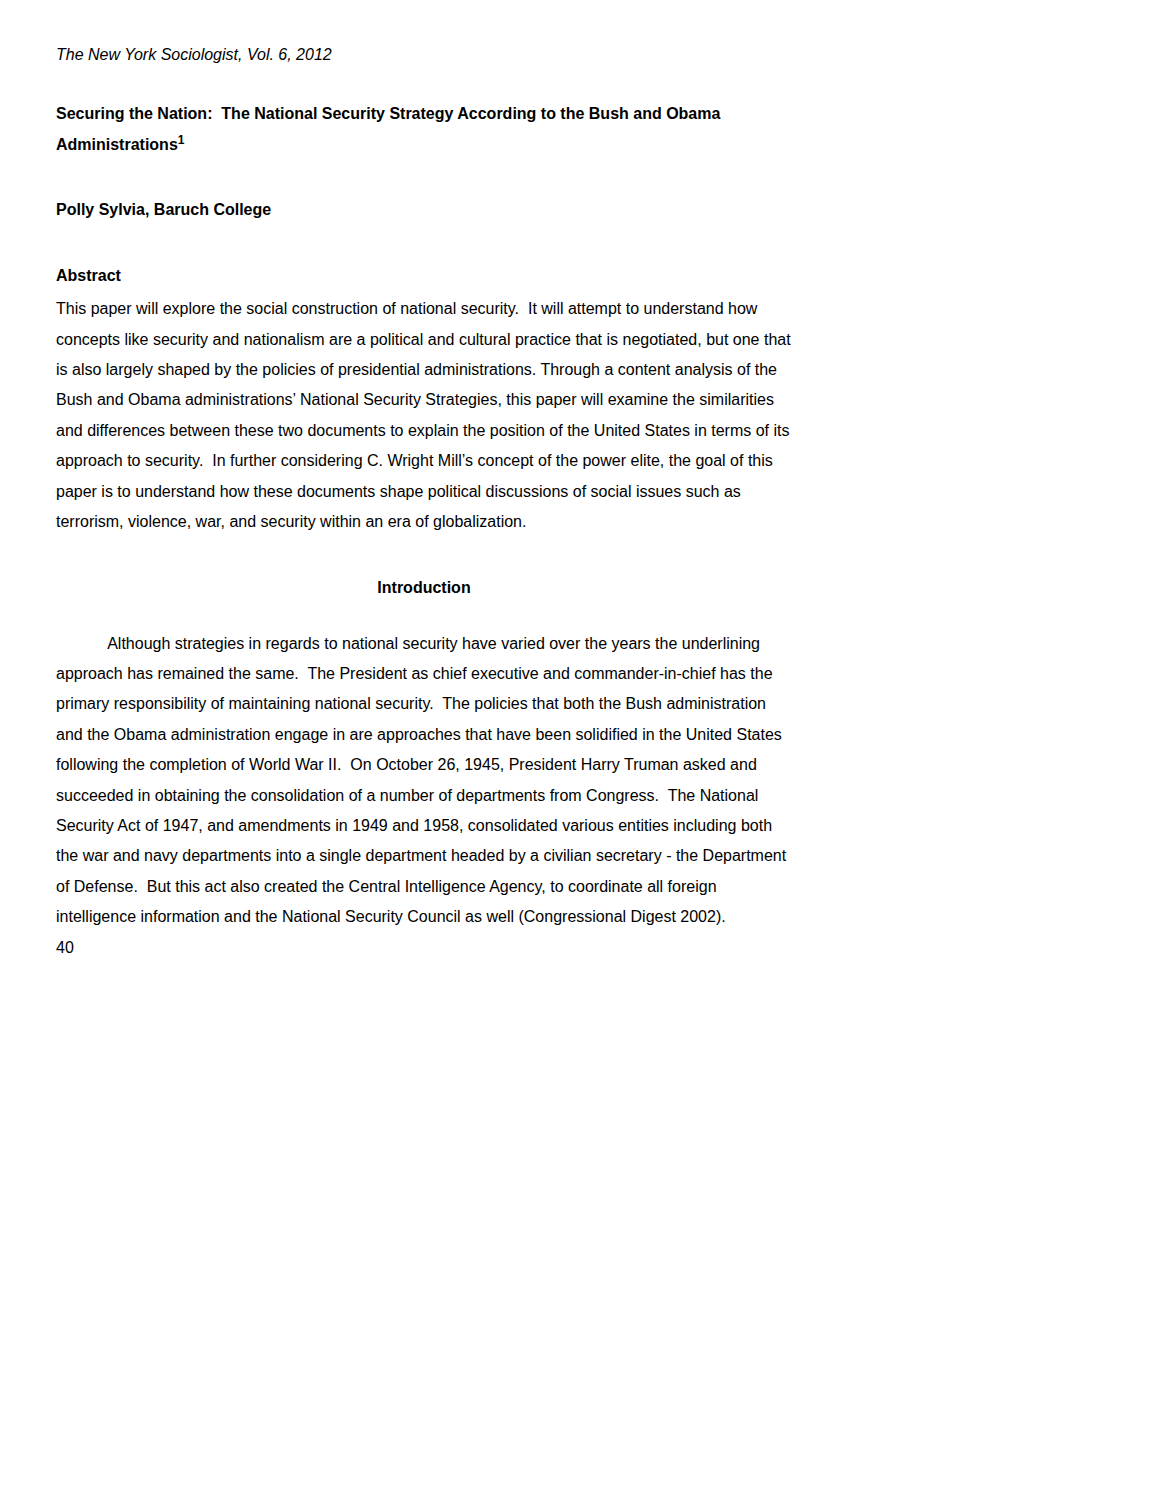The New York Sociologist, Vol. 6, 2012
Securing the Nation: The National Security Strategy According to the Bush and Obama Administrations1
Polly Sylvia, Baruch College
Abstract
This paper will explore the social construction of national security. It will attempt to understand how concepts like security and nationalism are a political and cultural practice that is negotiated, but one that is also largely shaped by the policies of presidential administrations. Through a content analysis of the Bush and Obama administrations’ National Security Strategies, this paper will examine the similarities and differences between these two documents to explain the position of the United States in terms of its approach to security. In further considering C. Wright Mill’s concept of the power elite, the goal of this paper is to understand how these documents shape political discussions of social issues such as terrorism, violence, war, and security within an era of globalization.
Introduction
Although strategies in regards to national security have varied over the years the underlining approach has remained the same. The President as chief executive and commander-in-chief has the primary responsibility of maintaining national security. The policies that both the Bush administration and the Obama administration engage in are approaches that have been solidified in the United States following the completion of World War II. On October 26, 1945, President Harry Truman asked and succeeded in obtaining the consolidation of a number of departments from Congress. The National Security Act of 1947, and amendments in 1949 and 1958, consolidated various entities including both the war and navy departments into a single department headed by a civilian secretary - the Department of Defense. But this act also created the Central Intelligence Agency, to coordinate all foreign intelligence information and the National Security Council as well (Congressional Digest 2002).
40